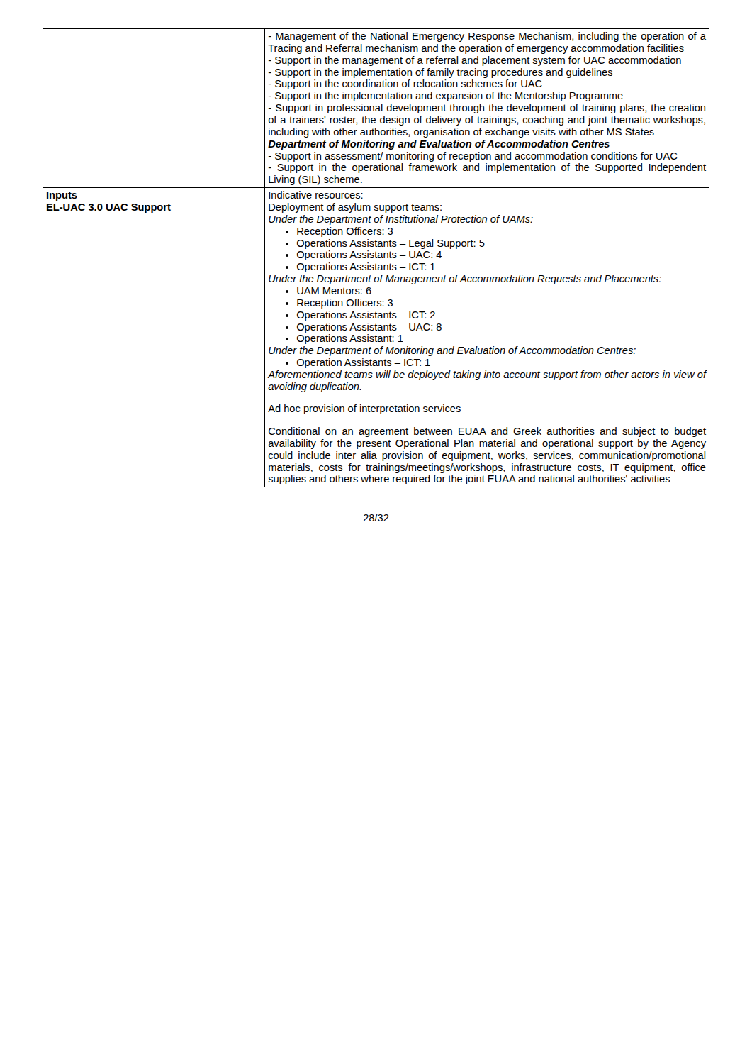| | - Management of the National Emergency Response Mechanism, including the operation of a Tracing and Referral mechanism and the operation of emergency accommodation facilities - Support in the management of a referral and placement system for UAC accommodation - Support in the implementation of family tracing procedures and guidelines - Support in the coordination of relocation schemes for UAC - Support in the implementation and expansion of the Mentorship Programme - Support in professional development through the development of training plans, the creation of a trainers' roster, the design of delivery of trainings, coaching and joint thematic workshops, including with other authorities, organisation of exchange visits with other MS States Department of Monitoring and Evaluation of Accommodation Centres - Support in assessment/ monitoring of reception and accommodation conditions for UAC - Support in the operational framework and implementation of the Supported Independent Living (SIL) scheme. |
| Inputs EL-UAC 3.0 UAC Support | Indicative resources: Deployment of asylum support teams: Under the Department of Institutional Protection of UAMs: Reception Officers: 3 Operations Assistants – Legal Support: 5 Operations Assistants – UAC: 4 Operations Assistants – ICT: 1 Under the Department of Management of Accommodation Requests and Placements: UAM Mentors: 6 Reception Officers: 3 Operations Assistants – ICT: 2 Operations Assistants – UAC: 8 Operations Assistant: 1 Under the Department of Monitoring and Evaluation of Accommodation Centres: Operation Assistants – ICT: 1 Aforementioned teams will be deployed taking into account support from other actors in view of avoiding duplication. Ad hoc provision of interpretation services Conditional on an agreement between EUAA and Greek authorities and subject to budget availability for the present Operational Plan material and operational support by the Agency could include inter alia provision of equipment, works, services, communication/promotional materials, costs for trainings/meetings/workshops, infrastructure costs, IT equipment, office supplies and others where required for the joint EUAA and national authorities' activities |
28/32